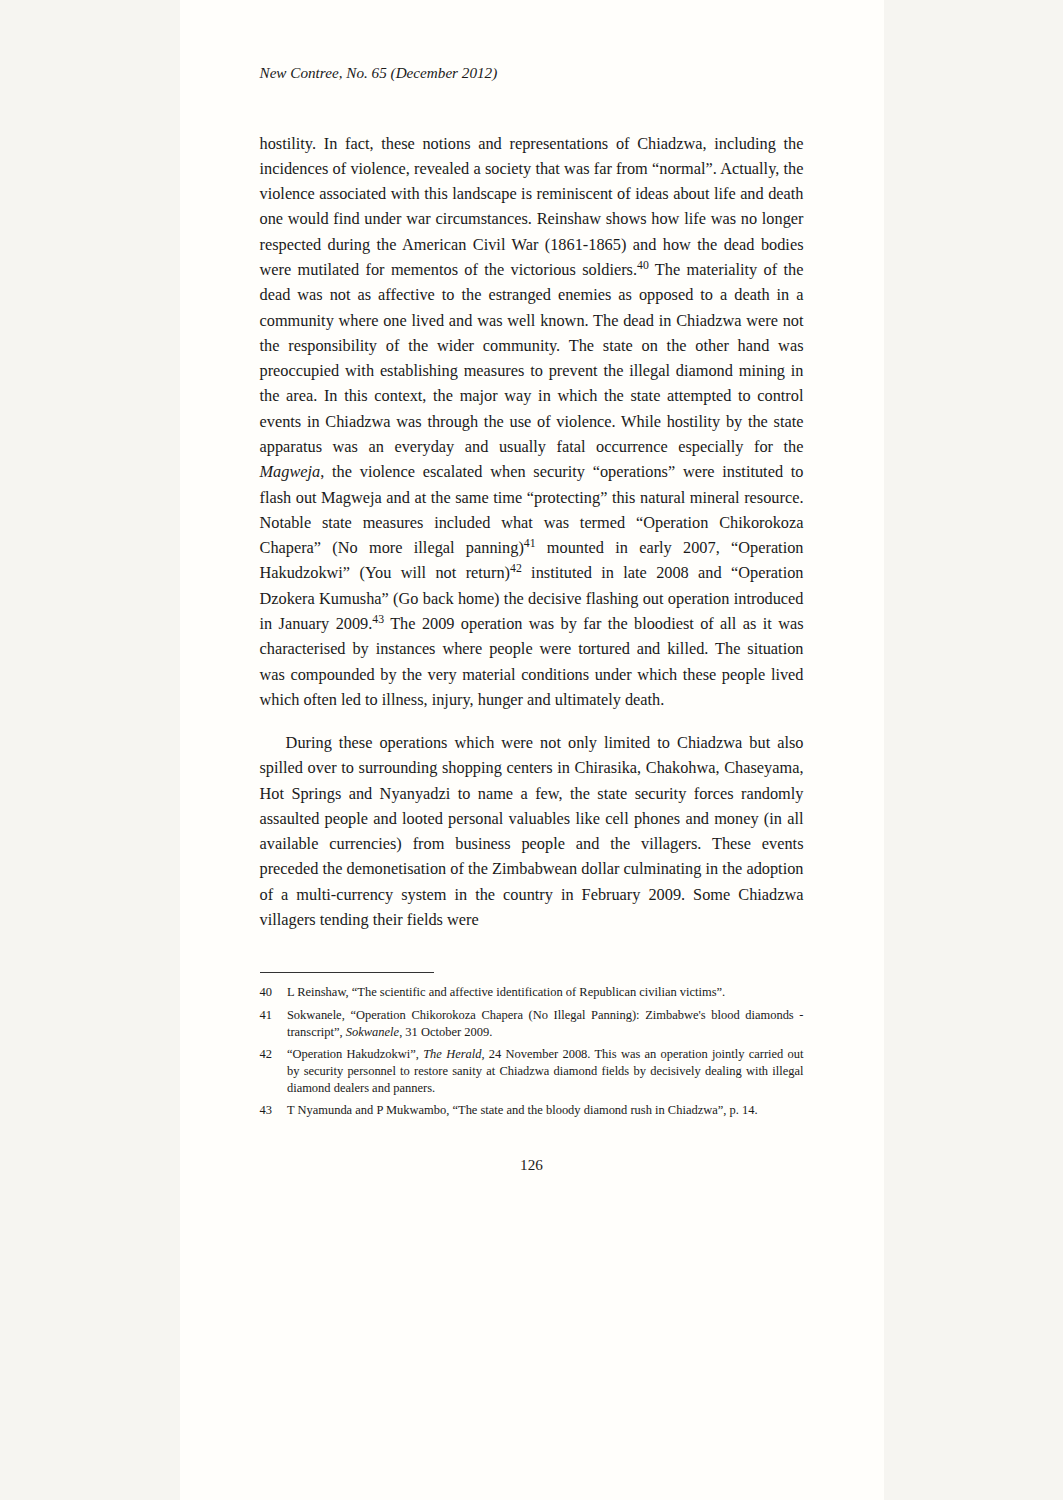New Contree, No. 65 (December 2012)
hostility. In fact, these notions and representations of Chiadzwa, including the incidences of violence, revealed a society that was far from “normal”. Actually, the violence associated with this landscape is reminiscent of ideas about life and death one would find under war circumstances. Reinshaw shows how life was no longer respected during the American Civil War (1861-1865) and how the dead bodies were mutilated for mementos of the victorious soldiers.40 The materiality of the dead was not as affective to the estranged enemies as opposed to a death in a community where one lived and was well known. The dead in Chiadzwa were not the responsibility of the wider community. The state on the other hand was preoccupied with establishing measures to prevent the illegal diamond mining in the area. In this context, the major way in which the state attempted to control events in Chiadzwa was through the use of violence. While hostility by the state apparatus was an everyday and usually fatal occurrence especially for the Magweja, the violence escalated when security “operations” were instituted to flash out Magweja and at the same time “protecting” this natural mineral resource. Notable state measures included what was termed “Operation Chikorokoza Chapera” (No more illegal panning)41 mounted in early 2007, “Operation Hakudzokwi” (You will not return)42 instituted in late 2008 and “Operation Dzokera Kumusha” (Go back home) the decisive flashing out operation introduced in January 2009.43 The 2009 operation was by far the bloodiest of all as it was characterised by instances where people were tortured and killed. The situation was compounded by the very material conditions under which these people lived which often led to illness, injury, hunger and ultimately death.
During these operations which were not only limited to Chiadzwa but also spilled over to surrounding shopping centers in Chirasika, Chakohwa, Chaseyama, Hot Springs and Nyanyadzi to name a few, the state security forces randomly assaulted people and looted personal valuables like cell phones and money (in all available currencies) from business people and the villagers. These events preceded the demonetisation of the Zimbabwean dollar culminating in the adoption of a multi-currency system in the country in February 2009. Some Chiadzwa villagers tending their fields were
L Reinshaw, “The scientific and affective identification of Republican civilian victims”.
Sokwanele, “Operation Chikorokoza Chapera (No Illegal Panning): Zimbabwe's blood diamonds - transcript”, Sokwanele, 31 October 2009.
“Operation Hakudzokwi”, The Herald, 24 November 2008. This was an operation jointly carried out by security personnel to restore sanity at Chiadzwa diamond fields by decisively dealing with illegal diamond dealers and panners.
T Nyamunda and P Mukwambo, “The state and the bloody diamond rush in Chiadzwa”, p. 14.
126